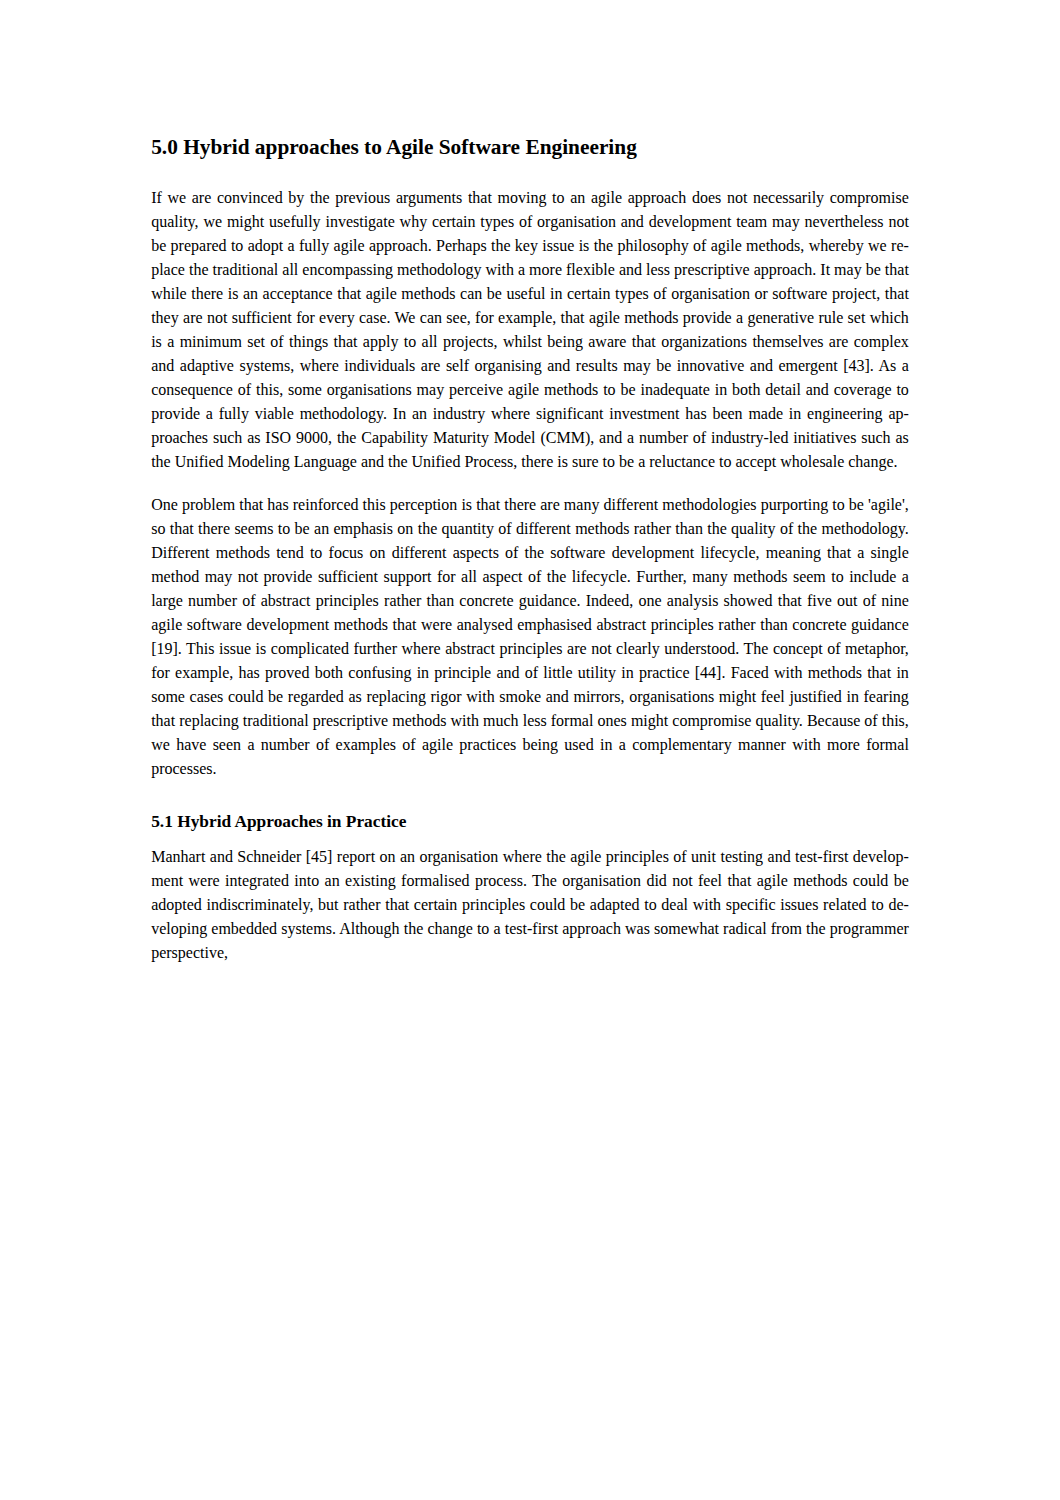5.0 Hybrid approaches to Agile Software Engineering
If we are convinced by the previous arguments that moving to an agile approach does not necessarily compromise quality, we might usefully investigate why certain types of organisation and development team may nevertheless not be prepared to adopt a fully agile approach. Perhaps the key issue is the philosophy of agile methods, whereby we replace the traditional all encompassing methodology with a more flexible and less prescriptive approach. It may be that while there is an acceptance that agile methods can be useful in certain types of organisation or software project, that they are not sufficient for every case. We can see, for example, that agile methods provide a generative rule set which is a minimum set of things that apply to all projects, whilst being aware that organizations themselves are complex and adaptive systems, where individuals are self organising and results may be innovative and emergent [43]. As a consequence of this, some organisations may perceive agile methods to be inadequate in both detail and coverage to provide a fully viable methodology. In an industry where significant investment has been made in engineering approaches such as ISO 9000, the Capability Maturity Model (CMM), and a number of industry-led initiatives such as the Unified Modeling Language and the Unified Process, there is sure to be a reluctance to accept wholesale change.
One problem that has reinforced this perception is that there are many different methodologies purporting to be 'agile', so that there seems to be an emphasis on the quantity of different methods rather than the quality of the methodology. Different methods tend to focus on different aspects of the software development lifecycle, meaning that a single method may not provide sufficient support for all aspect of the lifecycle. Further, many methods seem to include a large number of abstract principles rather than concrete guidance. Indeed, one analysis showed that five out of nine agile software development methods that were analysed emphasised abstract principles rather than concrete guidance [19]. This issue is complicated further where abstract principles are not clearly understood. The concept of metaphor, for example, has proved both confusing in principle and of little utility in practice [44]. Faced with methods that in some cases could be regarded as replacing rigor with smoke and mirrors, organisations might feel justified in fearing that replacing traditional prescriptive methods with much less formal ones might compromise quality. Because of this, we have seen a number of examples of agile practices being used in a complementary manner with more formal processes.
5.1 Hybrid Approaches in Practice
Manhart and Schneider [45] report on an organisation where the agile principles of unit testing and test-first development were integrated into an existing formalised process. The organisation did not feel that agile methods could be adopted indiscriminately, but rather that certain principles could be adapted to deal with specific issues related to developing embedded systems. Although the change to a test-first approach was somewhat radical from the programmer perspective,